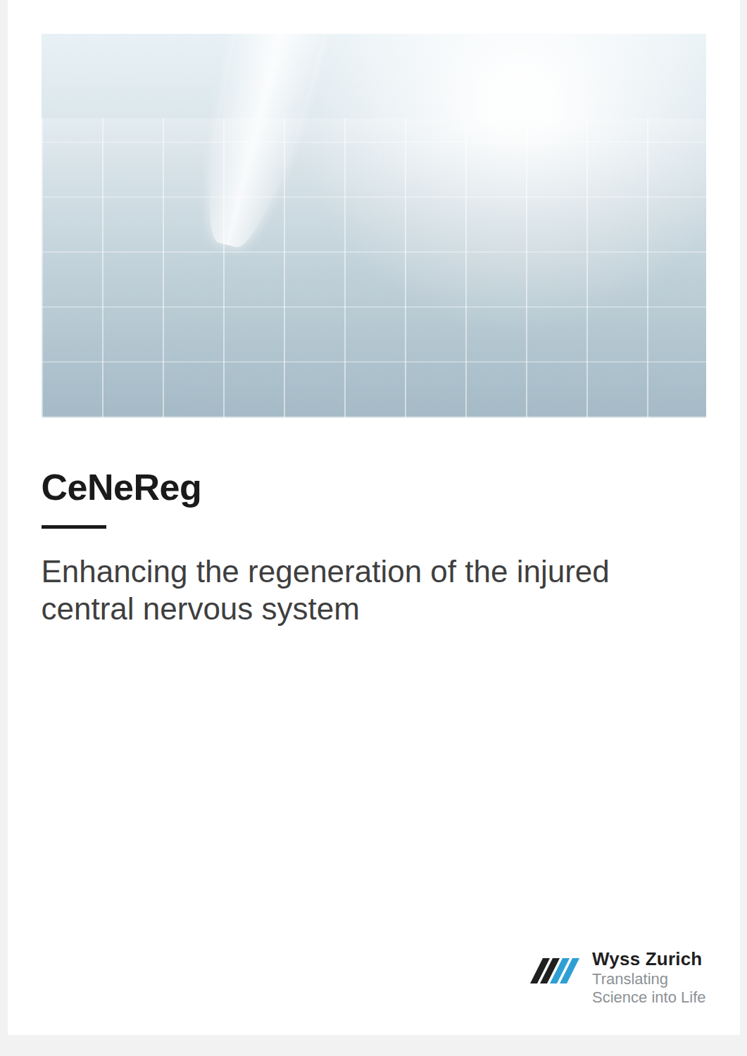CeNeReg
Enhancing the regeneration of the injured central nervous system
Wyss Zurich
Translating
Science into Life